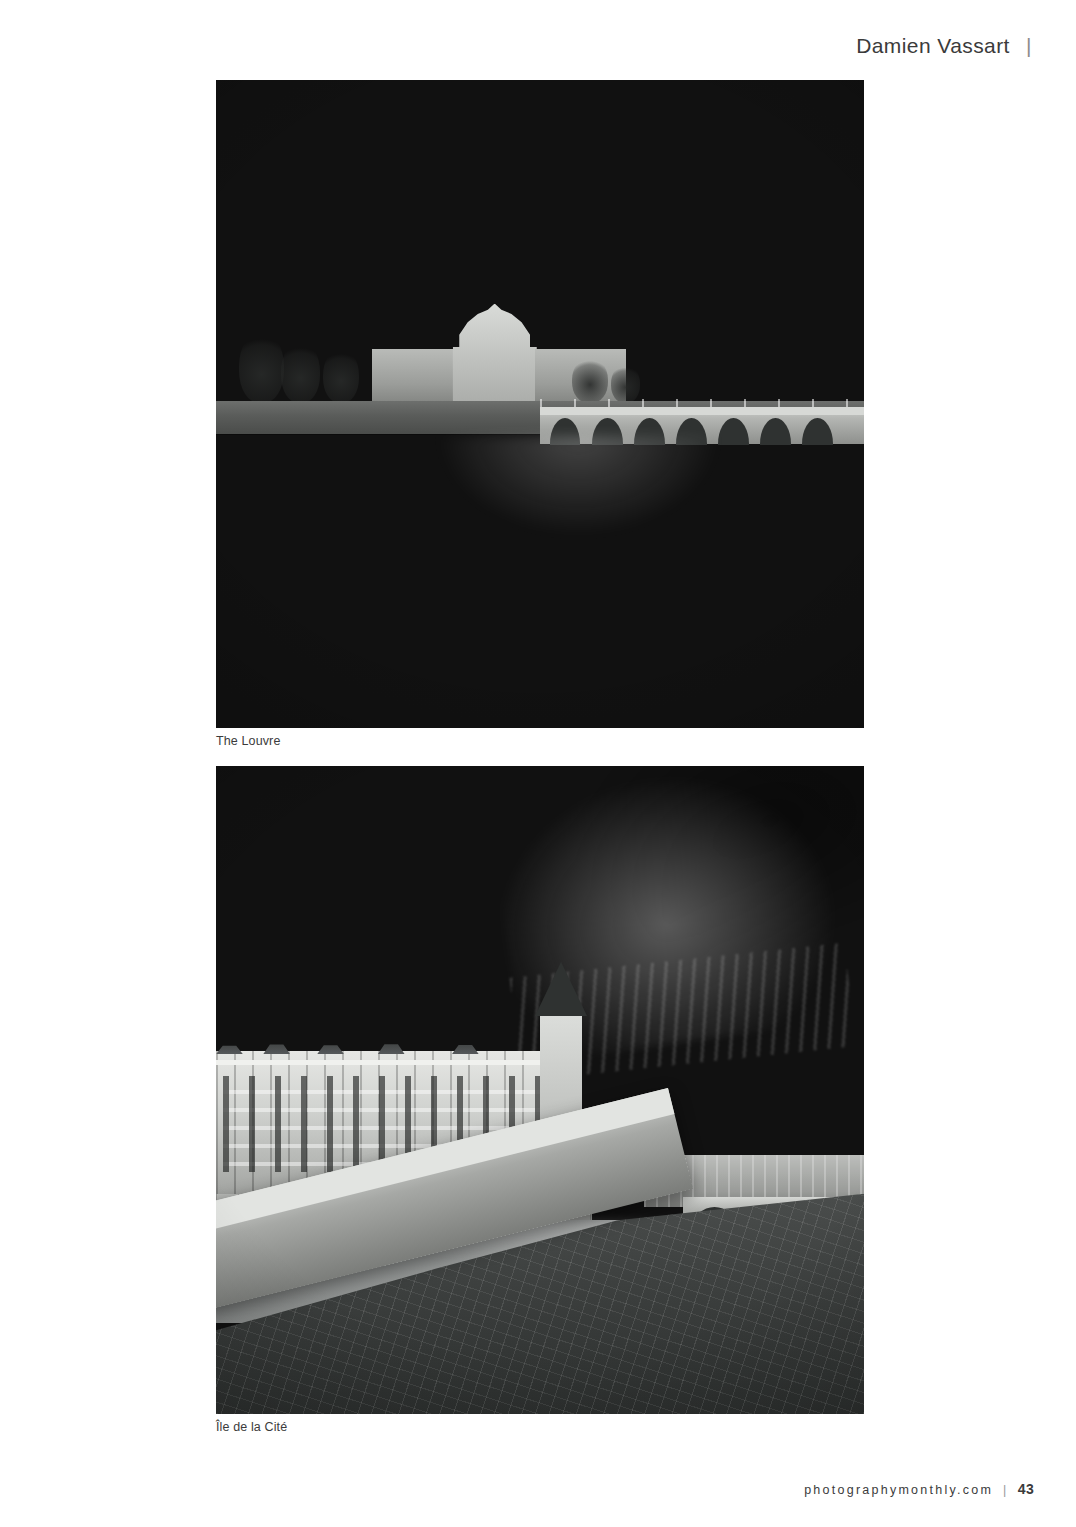Damien Vassart |
The Louvre
Île de la Cité
photographymonthly.com | 43